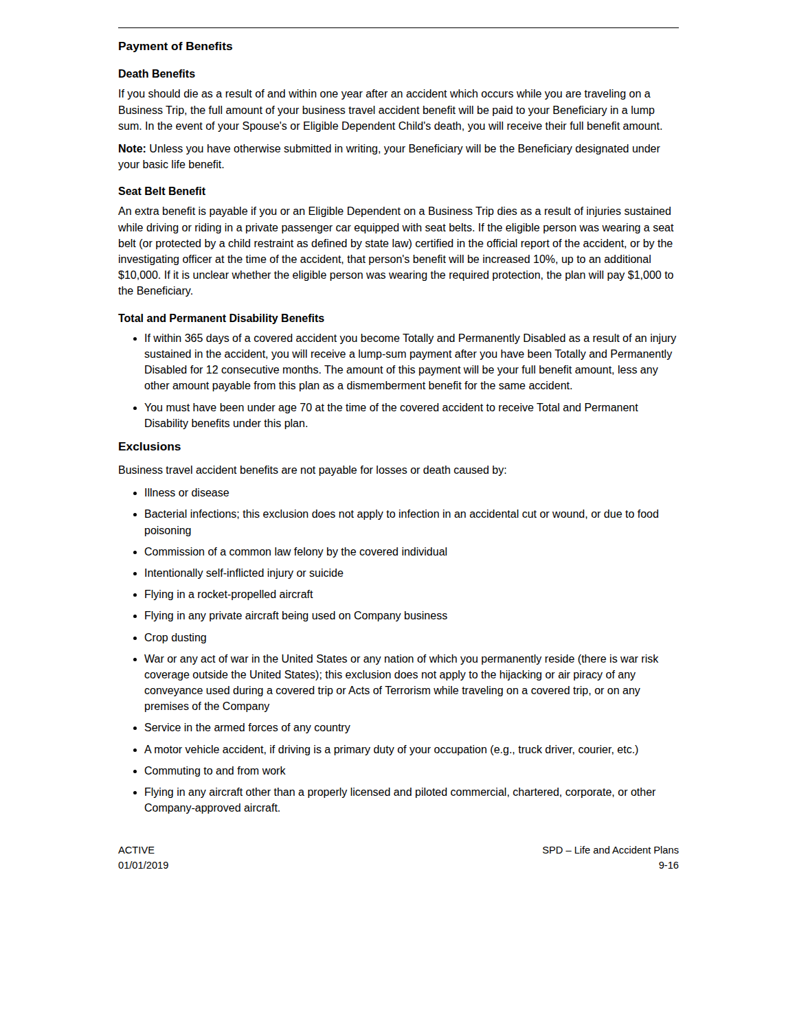Payment of Benefits
Death Benefits
If you should die as a result of and within one year after an accident which occurs while you are traveling on a Business Trip, the full amount of your business travel accident benefit will be paid to your Beneficiary in a lump sum. In the event of your Spouse's or Eligible Dependent Child's death, you will receive their full benefit amount.
Note: Unless you have otherwise submitted in writing, your Beneficiary will be the Beneficiary designated under your basic life benefit.
Seat Belt Benefit
An extra benefit is payable if you or an Eligible Dependent on a Business Trip dies as a result of injuries sustained while driving or riding in a private passenger car equipped with seat belts. If the eligible person was wearing a seat belt (or protected by a child restraint as defined by state law) certified in the official report of the accident, or by the investigating officer at the time of the accident, that person's benefit will be increased 10%, up to an additional $10,000. If it is unclear whether the eligible person was wearing the required protection, the plan will pay $1,000 to the Beneficiary.
Total and Permanent Disability Benefits
If within 365 days of a covered accident you become Totally and Permanently Disabled as a result of an injury sustained in the accident, you will receive a lump-sum payment after you have been Totally and Permanently Disabled for 12 consecutive months. The amount of this payment will be your full benefit amount, less any other amount payable from this plan as a dismemberment benefit for the same accident.
You must have been under age 70 at the time of the covered accident to receive Total and Permanent Disability benefits under this plan.
Exclusions
Business travel accident benefits are not payable for losses or death caused by:
Illness or disease
Bacterial infections; this exclusion does not apply to infection in an accidental cut or wound, or due to food poisoning
Commission of a common law felony by the covered individual
Intentionally self-inflicted injury or suicide
Flying in a rocket-propelled aircraft
Flying in any private aircraft being used on Company business
Crop dusting
War or any act of war in the United States or any nation of which you permanently reside (there is war risk coverage outside the United States); this exclusion does not apply to the hijacking or air piracy of any conveyance used during a covered trip or Acts of Terrorism while traveling on a covered trip, or on any premises of the Company
Service in the armed forces of any country
A motor vehicle accident, if driving is a primary duty of your occupation (e.g., truck driver, courier, etc.)
Commuting to and from work
Flying in any aircraft other than a properly licensed and piloted commercial, chartered, corporate, or other Company-approved aircraft.
ACTIVE 01/01/2019
SPD – Life and Accident Plans 9-16